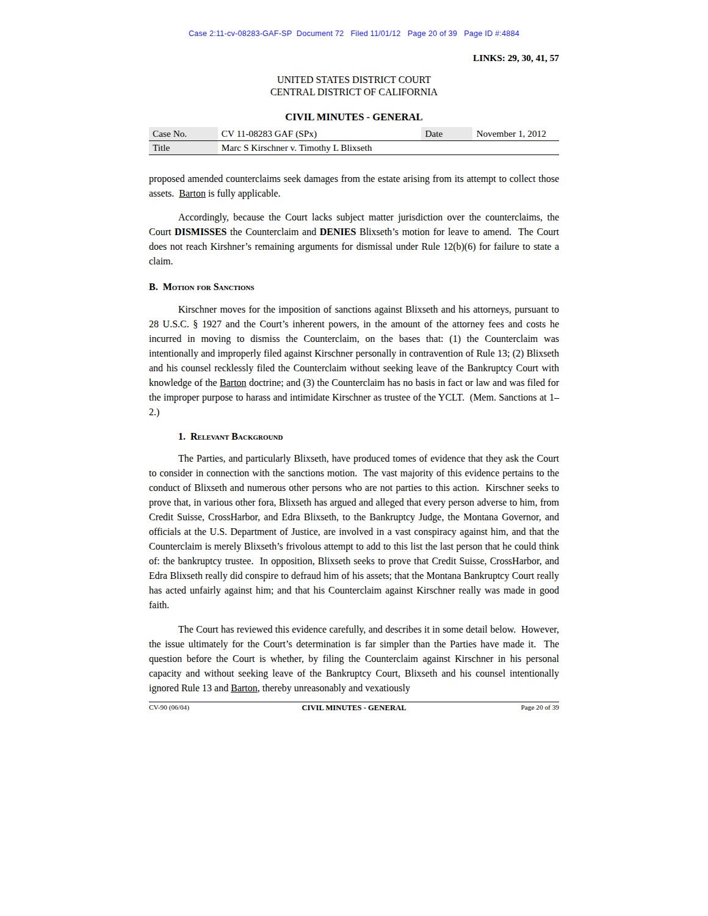Case 2:11-cv-08283-GAF-SP Document 72 Filed 11/01/12 Page 20 of 39 Page ID #:4884
LINKS: 29, 30, 41, 57
UNITED STATES DISTRICT COURT
CENTRAL DISTRICT OF CALIFORNIA
CIVIL MINUTES - GENERAL
| Case No. | CV 11-08283 GAF (SPx) | Date | November 1, 2012 |
| Title | Marc S Kirschner v. Timothy L Blixseth |
proposed amended counterclaims seek damages from the estate arising from its attempt to collect those assets. Barton is fully applicable.
Accordingly, because the Court lacks subject matter jurisdiction over the counterclaims, the Court DISMISSES the Counterclaim and DENIES Blixseth’s motion for leave to amend. The Court does not reach Kirshner’s remaining arguments for dismissal under Rule 12(b)(6) for failure to state a claim.
B. Motion for Sanctions
Kirschner moves for the imposition of sanctions against Blixseth and his attorneys, pursuant to 28 U.S.C. § 1927 and the Court’s inherent powers, in the amount of the attorney fees and costs he incurred in moving to dismiss the Counterclaim, on the bases that: (1) the Counterclaim was intentionally and improperly filed against Kirschner personally in contravention of Rule 13; (2) Blixseth and his counsel recklessly filed the Counterclaim without seeking leave of the Bankruptcy Court with knowledge of the Barton doctrine; and (3) the Counterclaim has no basis in fact or law and was filed for the improper purpose to harass and intimidate Kirschner as trustee of the YCLT. (Mem. Sanctions at 1–2.)
1. Relevant Background
The Parties, and particularly Blixseth, have produced tomes of evidence that they ask the Court to consider in connection with the sanctions motion. The vast majority of this evidence pertains to the conduct of Blixseth and numerous other persons who are not parties to this action. Kirschner seeks to prove that, in various other fora, Blixseth has argued and alleged that every person adverse to him, from Credit Suisse, CrossHarbor, and Edra Blixseth, to the Bankruptcy Judge, the Montana Governor, and officials at the U.S. Department of Justice, are involved in a vast conspiracy against him, and that the Counterclaim is merely Blixseth’s frivolous attempt to add to this list the last person that he could think of: the bankruptcy trustee. In opposition, Blixseth seeks to prove that Credit Suisse, CrossHarbor, and Edra Blixseth really did conspire to defraud him of his assets; that the Montana Bankruptcy Court really has acted unfairly against him; and that his Counterclaim against Kirschner really was made in good faith.
The Court has reviewed this evidence carefully, and describes it in some detail below. However, the issue ultimately for the Court’s determination is far simpler than the Parties have made it. The question before the Court is whether, by filing the Counterclaim against Kirschner in his personal capacity and without seeking leave of the Bankruptcy Court, Blixseth and his counsel intentionally ignored Rule 13 and Barton, thereby unreasonably and vexatiously
CV-90 (06/04) CIVIL MINUTES - GENERAL Page 20 of 39